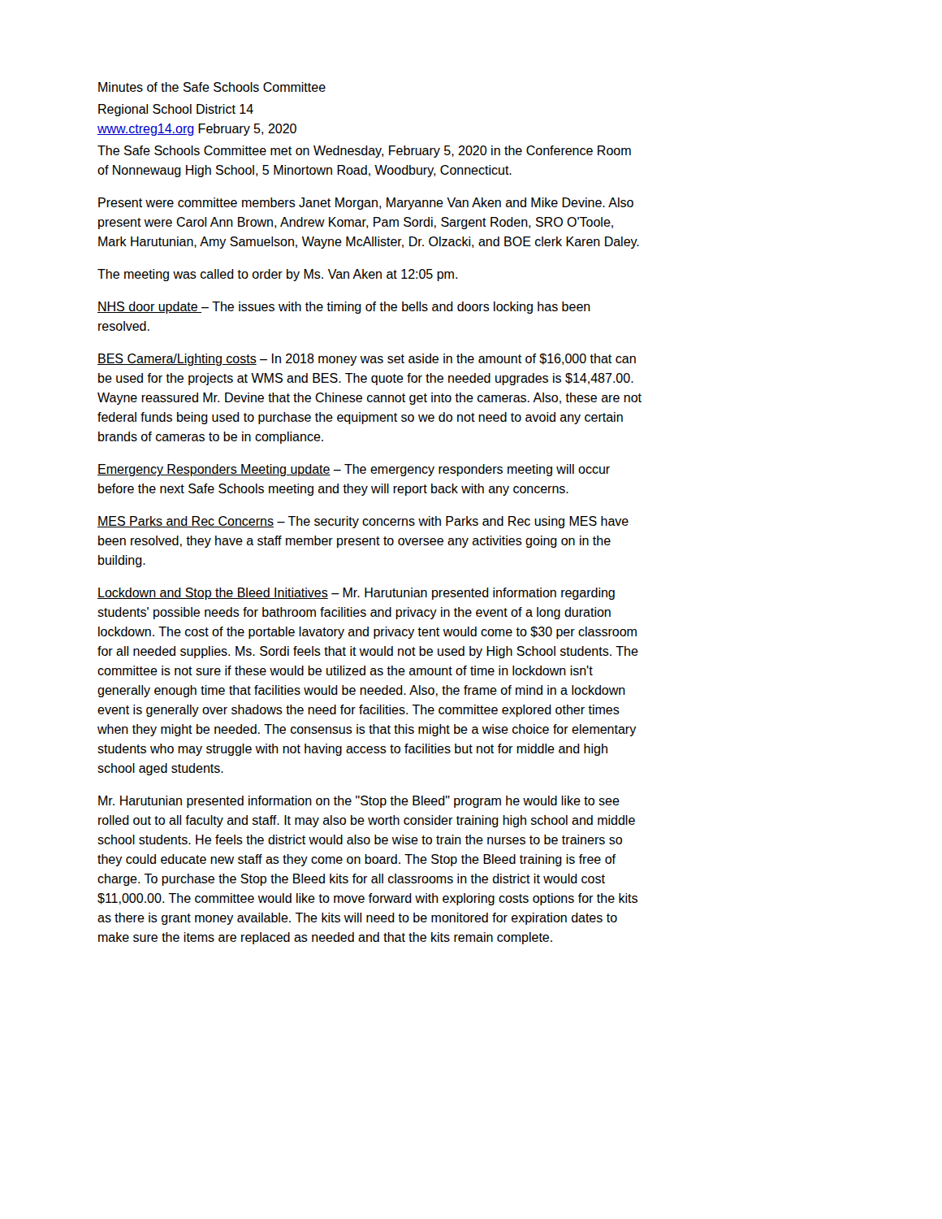Minutes of the Safe Schools Committee
Regional School District 14
www.ctreg14.org February 5, 2020
The Safe Schools Committee met on Wednesday, February 5, 2020 in the Conference Room of Nonnewaug High School, 5 Minortown Road, Woodbury, Connecticut.
Present were committee members Janet Morgan, Maryanne Van Aken and Mike Devine. Also present were Carol Ann Brown, Andrew Komar, Pam Sordi, Sargent Roden, SRO O'Toole, Mark Harutunian, Amy Samuelson, Wayne McAllister, Dr. Olzacki, and BOE clerk Karen Daley.
The meeting was called to order by Ms. Van Aken at 12:05 pm.
NHS door update – The issues with the timing of the bells and doors locking has been resolved.
BES Camera/Lighting costs – In 2018 money was set aside in the amount of $16,000 that can be used for the projects at WMS and BES. The quote for the needed upgrades is $14,487.00. Wayne reassured Mr. Devine that the Chinese cannot get into the cameras. Also, these are not federal funds being used to purchase the equipment so we do not need to avoid any certain brands of cameras to be in compliance.
Emergency Responders Meeting update – The emergency responders meeting will occur before the next Safe Schools meeting and they will report back with any concerns.
MES Parks and Rec Concerns – The security concerns with Parks and Rec using MES have been resolved, they have a staff member present to oversee any activities going on in the building.
Lockdown and Stop the Bleed Initiatives – Mr. Harutunian presented information regarding students' possible needs for bathroom facilities and privacy in the event of a long duration lockdown. The cost of the portable lavatory and privacy tent would come to $30 per classroom for all needed supplies. Ms. Sordi feels that it would not be used by High School students. The committee is not sure if these would be utilized as the amount of time in lockdown isn't generally enough time that facilities would be needed. Also, the frame of mind in a lockdown event is generally over shadows the need for facilities. The committee explored other times when they might be needed. The consensus is that this might be a wise choice for elementary students who may struggle with not having access to facilities but not for middle and high school aged students.
Mr. Harutunian presented information on the "Stop the Bleed" program he would like to see rolled out to all faculty and staff. It may also be worth consider training high school and middle school students. He feels the district would also be wise to train the nurses to be trainers so they could educate new staff as they come on board. The Stop the Bleed training is free of charge. To purchase the Stop the Bleed kits for all classrooms in the district it would cost $11,000.00. The committee would like to move forward with exploring costs options for the kits as there is grant money available. The kits will need to be monitored for expiration dates to make sure the items are replaced as needed and that the kits remain complete.